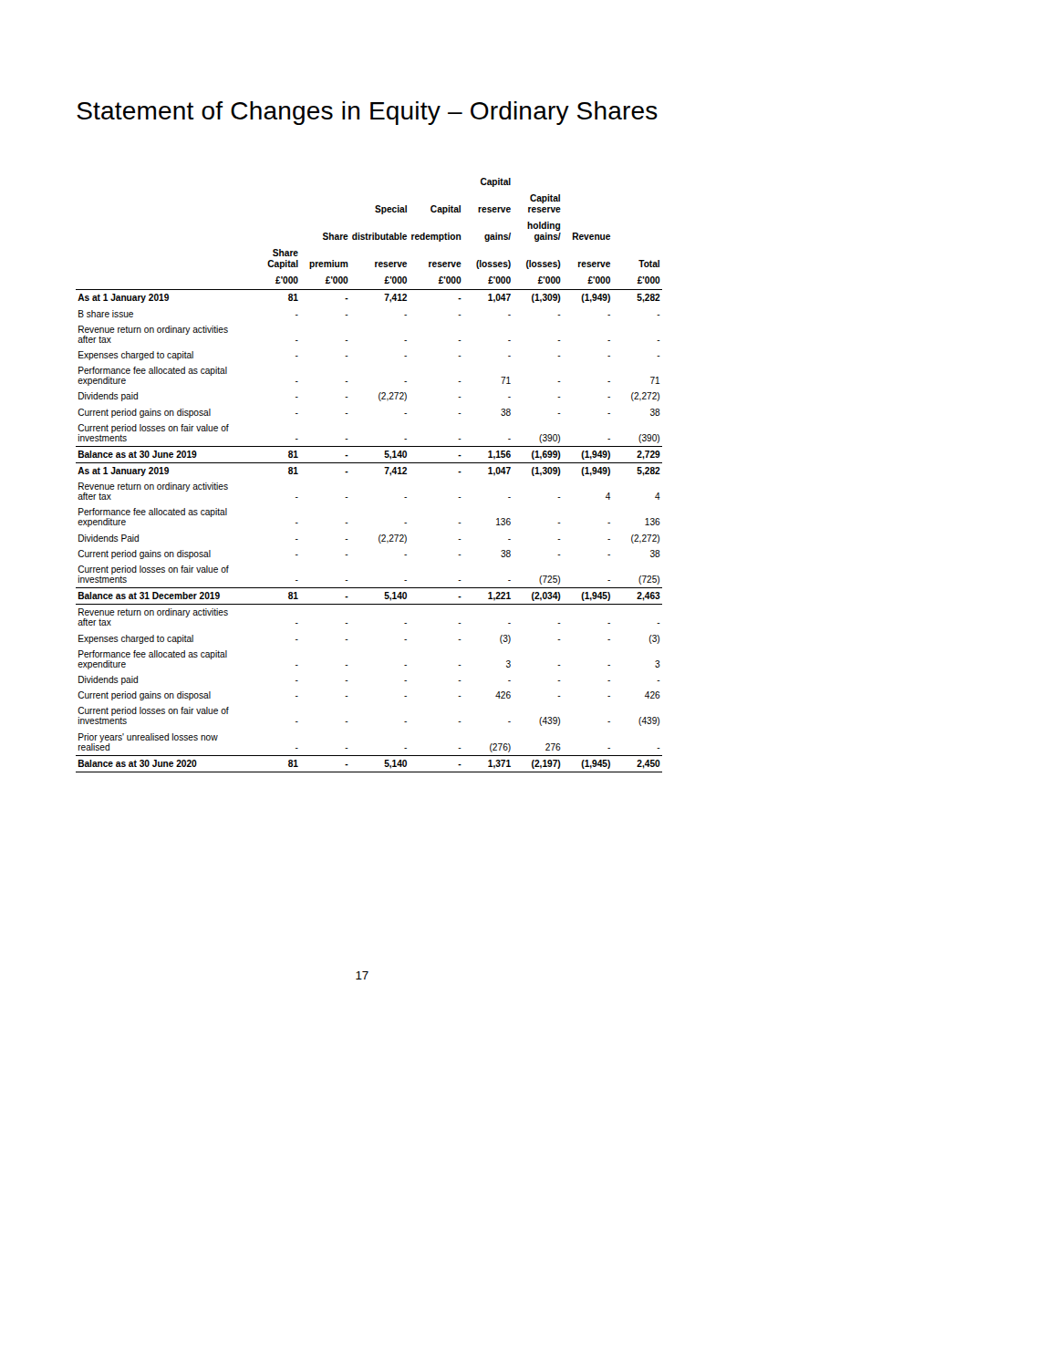Statement of Changes in Equity – Ordinary Shares
| | | | | | Capital | | | |
| --- | --- | --- | --- | --- | --- | --- | --- | --- |
| | | | Special | Capital | reserve | Capital reserve | | |
| | | Share | distributable | redemption | gains/ | holding gains/ | Revenue | |
| | Share Capital | premium | reserve | reserve | (losses) | (losses) | reserve | Total |
| | £'000 | £'000 | £'000 | £'000 | £'000 | £'000 | £'000 | £'000 |
| As at 1 January 2019 | 81 | - | 7,412 | - | 1,047 | (1,309) | (1,949) | 5,282 |
| B share issue | - | - | - | - | - | - | - | - |
| Revenue return on ordinary activities after tax | - | - | - | - | - | - | - | - |
| Expenses charged to capital | - | - | - | - | - | - | - | - |
| Performance fee allocated as capital expenditure | - | - | - | - | 71 | - | - | 71 |
| Dividends paid | - | - | (2,272) | - | - | - | - | (2,272) |
| Current period gains on disposal | - | - | - | - | 38 | - | - | 38 |
| Current period losses on fair value of investments | - | - | - | - | - | (390) | - | (390) |
| Balance as at 30 June 2019 | 81 | - | 5,140 | - | 1,156 | (1,699) | (1,949) | 2,729 |
| As at 1 January 2019 | 81 | - | 7,412 | - | 1,047 | (1,309) | (1,949) | 5,282 |
| Revenue return on ordinary activities after tax | - | - | - | - | - | - | 4 | 4 |
| Performance fee allocated as capital expenditure | - | - | - | - | 136 | - | - | 136 |
| Dividends Paid | - | - | (2,272) | - | - | - | - | (2,272) |
| Current period gains on disposal | - | - | - | - | 38 | - | - | 38 |
| Current period losses on fair value of investments | - | - | - | - | - | (725) | - | (725) |
| Balance as at 31 December 2019 | 81 | - | 5,140 | - | 1,221 | (2,034) | (1,945) | 2,463 |
| Revenue return on ordinary activities after tax | - | - | - | - | - | - | - | - |
| Expenses charged to capital | - | - | - | - | (3) | - | - | (3) |
| Performance fee allocated as capital expenditure | - | - | - | - | 3 | - | - | 3 |
| Dividends paid | - | - | - | - | - | - | - | - |
| Current period gains on disposal | - | - | - | - | 426 | - | - | 426 |
| Current period losses on fair value of investments | - | - | - | - | - | (439) | - | (439) |
| Prior years' unrealised losses now realised | - | - | - | - | (276) | 276 | - | - |
| Balance as at 30 June 2020 | 81 | - | 5,140 | - | 1,371 | (2,197) | (1,945) | 2,450 |
17